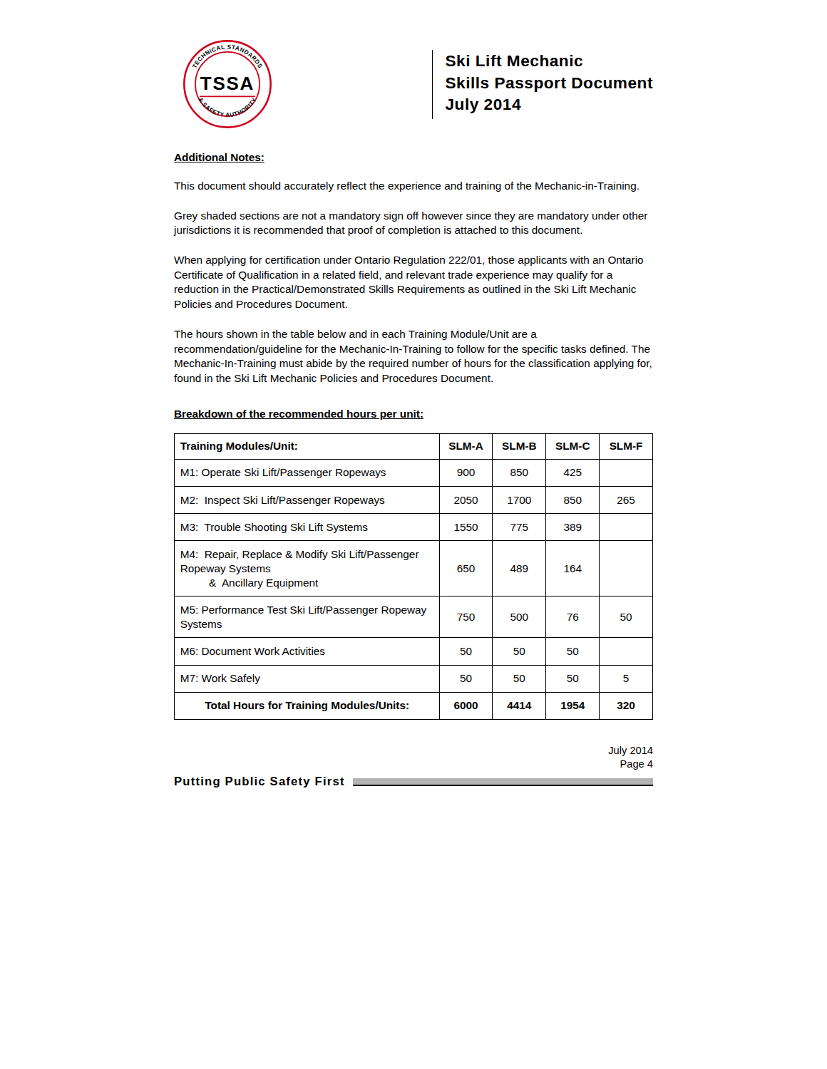TECHNICAL STANDARDS & SAFETY AUTHORITY TSSA
Ski Lift Mechanic
Skills Passport Document
July 2014
Additional Notes:
This document should accurately reflect the experience and training of the Mechanic-in-Training.
Grey shaded sections are not a mandatory sign off however since they are mandatory under other jurisdictions it is recommended that proof of completion is attached to this document.
When applying for certification under Ontario Regulation 222/01, those applicants with an Ontario Certificate of Qualification in a related field, and relevant trade experience may qualify for a reduction in the Practical/Demonstrated Skills Requirements as outlined in the Ski Lift Mechanic Policies and Procedures Document.
The hours shown in the table below and in each Training Module/Unit are a recommendation/guideline for the Mechanic-In-Training to follow for the specific tasks defined. The Mechanic-In-Training must abide by the required number of hours for the classification applying for, found in the Ski Lift Mechanic Policies and Procedures Document.
Breakdown of the recommended hours per unit:
| Training Modules/Unit: | SLM-A | SLM-B | SLM-C | SLM-F |
| --- | --- | --- | --- | --- |
| M1: Operate Ski Lift/Passenger Ropeways | 900 | 850 | 425 | |
| M2: Inspect Ski Lift/Passenger Ropeways | 2050 | 1700 | 850 | 265 |
| M3: Trouble Shooting Ski Lift Systems | 1550 | 775 | 389 | |
| M4: Repair, Replace & Modify Ski Lift/Passenger Ropeway Systems & Ancillary Equipment | 650 | 489 | 164 | |
| M5: Performance Test Ski Lift/Passenger Ropeway Systems | 750 | 500 | 76 | 50 |
| M6: Document Work Activities | 50 | 50 | 50 | |
| M7: Work Safely | 50 | 50 | 50 | 5 |
| Total Hours for Training Modules/Units: | 6000 | 4414 | 1954 | 320 |
July 2014
Page 4
Putting Public Safety First